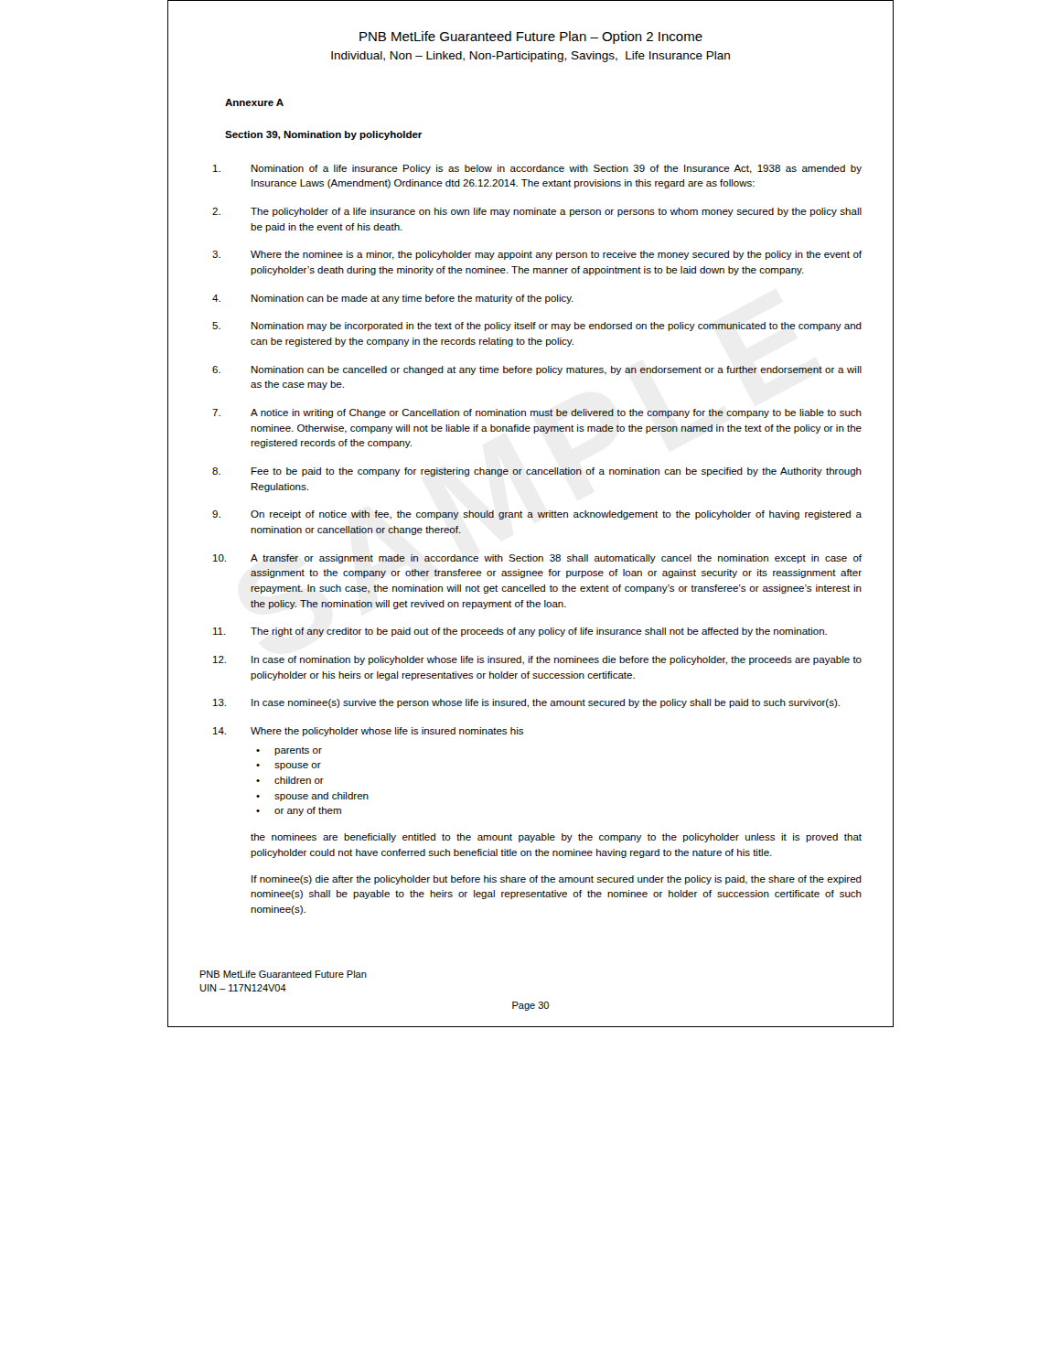SAMPLE
PNB MetLife Guaranteed Future Plan – Option 2 Income
Individual, Non – Linked, Non-Participating, Savings, Life Insurance Plan
Annexure A
Section 39, Nomination by policyholder
1. Nomination of a life insurance Policy is as below in accordance with Section 39 of the Insurance Act, 1938 as amended by Insurance Laws (Amendment) Ordinance dtd 26.12.2014. The extant provisions in this regard are as follows:
2. The policyholder of a life insurance on his own life may nominate a person or persons to whom money secured by the policy shall be paid in the event of his death.
3. Where the nominee is a minor, the policyholder may appoint any person to receive the money secured by the policy in the event of policyholder’s death during the minority of the nominee. The manner of appointment is to be laid down by the company.
4. Nomination can be made at any time before the maturity of the policy.
5. Nomination may be incorporated in the text of the policy itself or may be endorsed on the policy communicated to the company and can be registered by the company in the records relating to the policy.
6. Nomination can be cancelled or changed at any time before policy matures, by an endorsement or a further endorsement or a will as the case may be.
7. A notice in writing of Change or Cancellation of nomination must be delivered to the company for the company to be liable to such nominee. Otherwise, company will not be liable if a bonafide payment is made to the person named in the text of the policy or in the registered records of the company.
8. Fee to be paid to the company for registering change or cancellation of a nomination can be specified by the Authority through Regulations.
9. On receipt of notice with fee, the company should grant a written acknowledgement to the policyholder of having registered a nomination or cancellation or change thereof.
10. A transfer or assignment made in accordance with Section 38 shall automatically cancel the nomination except in case of assignment to the company or other transferee or assignee for purpose of loan or against security or its reassignment after repayment. In such case, the nomination will not get cancelled to the extent of company’s or transferee’s or assignee’s interest in the policy. The nomination will get revived on repayment of the loan.
11. The right of any creditor to be paid out of the proceeds of any policy of life insurance shall not be affected by the nomination.
12. In case of nomination by policyholder whose life is insured, if the nominees die before the policyholder, the proceeds are payable to policyholder or his heirs or legal representatives or holder of succession certificate.
13. In case nominee(s) survive the person whose life is insured, the amount secured by the policy shall be paid to such survivor(s).
14. Where the policyholder whose life is insured nominates his
parents or
spouse or
children or
spouse and children
or any of them
the nominees are beneficially entitled to the amount payable by the company to the policyholder unless it is proved that policyholder could not have conferred such beneficial title on the nominee having regard to the nature of his title.
If nominee(s) die after the policyholder but before his share of the amount secured under the policy is paid, the share of the expired nominee(s) shall be payable to the heirs or legal representative of the nominee or holder of succession certificate of such nominee(s).
PNB MetLife Guaranteed Future Plan
UIN – 117N124V04
Page 30